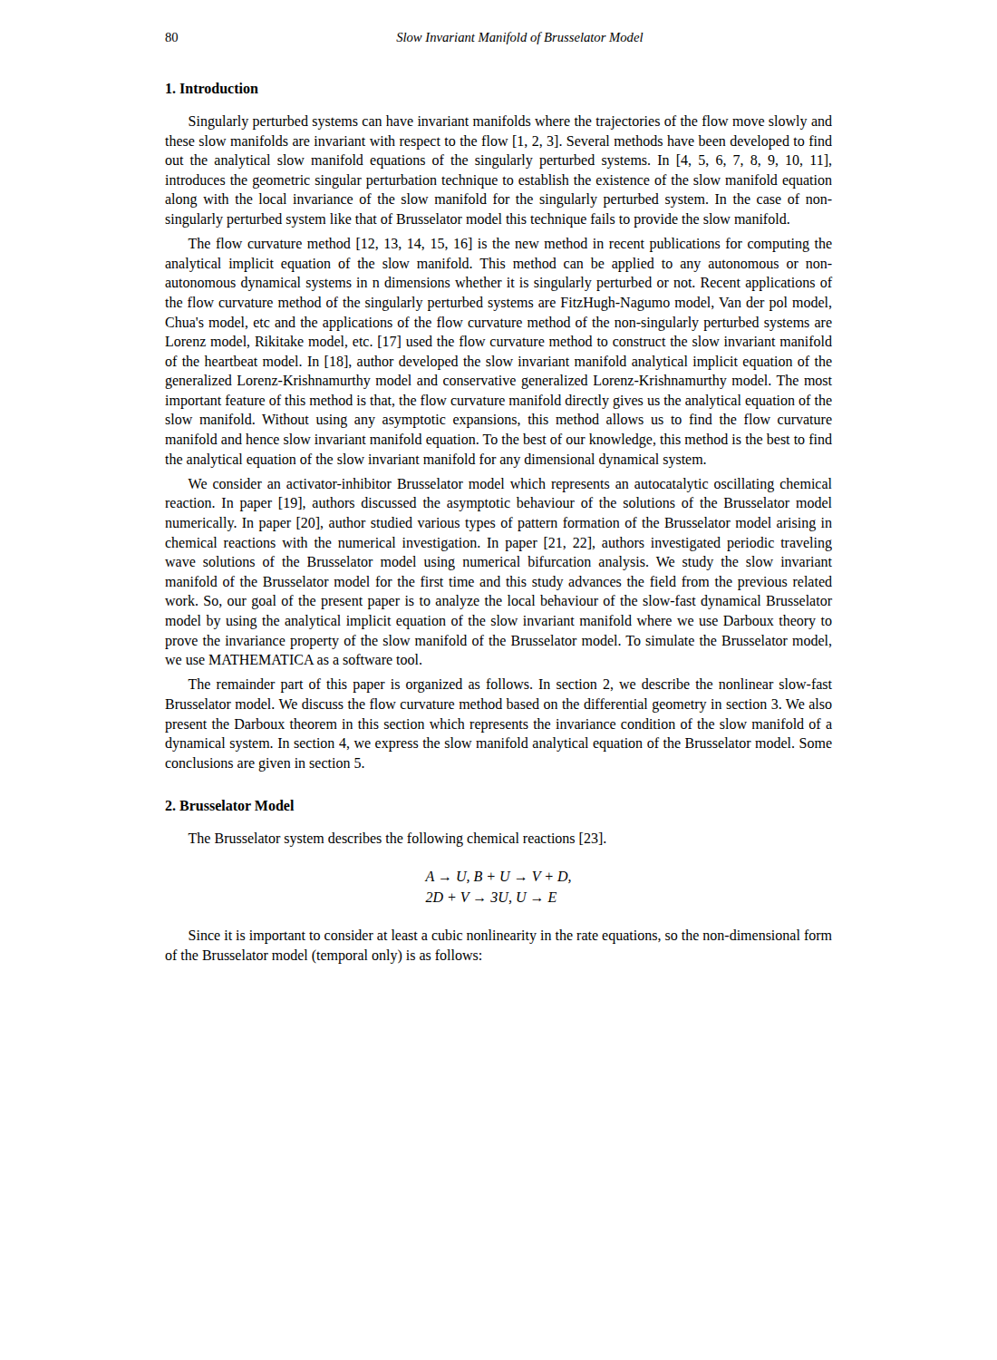80 Slow Invariant Manifold of Brusselator Model
1. Introduction
Singularly perturbed systems can have invariant manifolds where the trajectories of the flow move slowly and these slow manifolds are invariant with respect to the flow [1, 2, 3]. Several methods have been developed to find out the analytical slow manifold equations of the singularly perturbed systems. In [4, 5, 6, 7, 8, 9, 10, 11], introduces the geometric singular perturbation technique to establish the existence of the slow manifold equation along with the local invariance of the slow manifold for the singularly perturbed system. In the case of non-singularly perturbed system like that of Brusselator model this technique fails to provide the slow manifold.
The flow curvature method [12, 13, 14, 15, 16] is the new method in recent publications for computing the analytical implicit equation of the slow manifold. This method can be applied to any autonomous or non-autonomous dynamical systems in n dimensions whether it is singularly perturbed or not. Recent applications of the flow curvature method of the singularly perturbed systems are FitzHugh-Nagumo model, Van der pol model, Chua's model, etc and the applications of the flow curvature method of the non-singularly perturbed systems are Lorenz model, Rikitake model, etc. [17] used the flow curvature method to construct the slow invariant manifold of the heartbeat model. In [18], author developed the slow invariant manifold analytical implicit equation of the generalized Lorenz-Krishnamurthy model and conservative generalized Lorenz-Krishnamurthy model. The most important feature of this method is that, the flow curvature manifold directly gives us the analytical equation of the slow manifold. Without using any asymptotic expansions, this method allows us to find the flow curvature manifold and hence slow invariant manifold equation. To the best of our knowledge, this method is the best to find the analytical equation of the slow invariant manifold for any dimensional dynamical system.
We consider an activator-inhibitor Brusselator model which represents an autocatalytic oscillating chemical reaction. In paper [19], authors discussed the asymptotic behaviour of the solutions of the Brusselator model numerically. In paper [20], author studied various types of pattern formation of the Brusselator model arising in chemical reactions with the numerical investigation. In paper [21, 22], authors investigated periodic traveling wave solutions of the Brusselator model using numerical bifurcation analysis. We study the slow invariant manifold of the Brusselator model for the first time and this study advances the field from the previous related work. So, our goal of the present paper is to analyze the local behaviour of the slow-fast dynamical Brusselator model by using the analytical implicit equation of the slow invariant manifold where we use Darboux theory to prove the invariance property of the slow manifold of the Brusselator model. To simulate the Brusselator model, we use MATHEMATICA as a software tool.
The remainder part of this paper is organized as follows. In section 2, we describe the nonlinear slow-fast Brusselator model. We discuss the flow curvature method based on the differential geometry in section 3. We also present the Darboux theorem in this section which represents the invariance condition of the slow manifold of a dynamical system. In section 4, we express the slow manifold analytical equation of the Brusselator model. Some conclusions are given in section 5.
2. Brusselator Model
The Brusselator system describes the following chemical reactions [23].
A → U, B + U → V + D, 2D + V → 3U, U → E
Since it is important to consider at least a cubic nonlinearity in the rate equations, so the non-dimensional form of the Brusselator model (temporal only) is as follows: